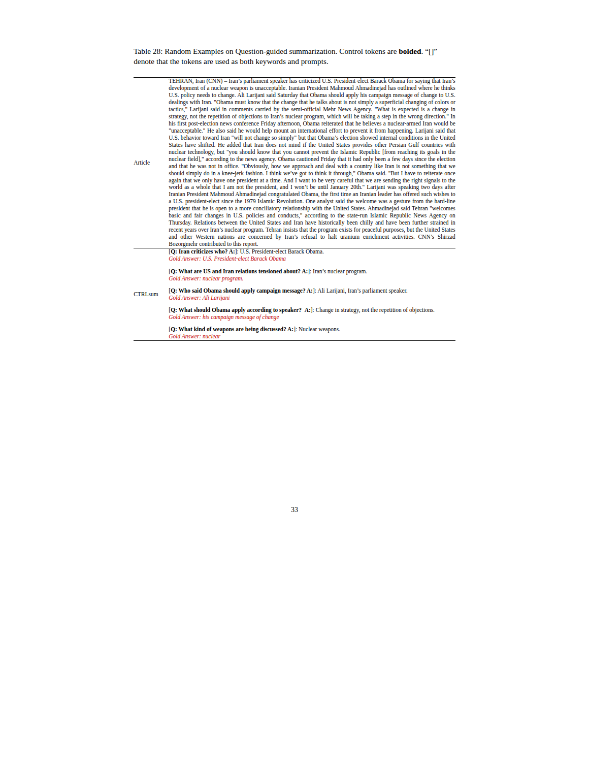Table 28: Random Examples on Question-guided summarization. Control tokens are bolded. “[]” denote that the tokens are used as both keywords and prompts.
| Article | TEHRAN, Iran (CNN) – Iran’s parliament speaker has criticized U.S. President-elect Barack Obama for saying that Iran’s development of a nuclear weapon is unacceptable. Iranian President Mahmoud Ahmadinejad has outlined where he thinks U.S. policy needs to change. Ali Larijani said Saturday that Obama should apply his campaign message of change to U.S. dealings with Iran. "Obama must know that the change that he talks about is not simply a superficial changing of colors or tactics," Larijani said in comments carried by the semi-official Mehr News Agency. "What is expected is a change in strategy, not the repetition of objections to Iran’s nuclear program, which will be taking a step in the wrong direction." In his first post-election news conference Friday afternoon, Obama reiterated that he believes a nuclear-armed Iran would be "unacceptable." He also said he would help mount an international effort to prevent it from happening. Larijani said that U.S. behavior toward Iran "will not change so simply" but that Obama’s election showed internal conditions in the United States have shifted. He added that Iran does not mind if the United States provides other Persian Gulf countries with nuclear technology, but "you should know that you cannot prevent the Islamic Republic [from reaching its goals in the nuclear field]," according to the news agency. Obama cautioned Friday that it had only been a few days since the election and that he was not in office. "Obviously, how we approach and deal with a country like Iran is not something that we should simply do in a knee-jerk fashion. I think we’ve got to think it through," Obama said. "But I have to reiterate once again that we only have one president at a time. And I want to be very careful that we are sending the right signals to the world as a whole that I am not the president, and I won’t be until January 20th." Larijani was speaking two days after Iranian President Mahmoud Ahmadinejad congratulated Obama, the first time an Iranian leader has offered such wishes to a U.S. president-elect since the 1979 Islamic Revolution. One analyst said the welcome was a gesture from the hard-line president that he is open to a more conciliatory relationship with the United States. Ahmadinejad said Tehran "welcomes basic and fair changes in U.S. policies and conducts," according to the state-run Islamic Republic News Agency on Thursday. Relations between the United States and Iran have historically been chilly and have been further strained in recent years over Iran’s nuclear program. Tehran insists that the program exists for peaceful purposes, but the United States and other Western nations are concerned by Iran’s refusal to halt uranium enrichment activities. CNN’s Shirzad Bozorgmehr contributed to this report. |
| CTRLsum | [ Q: Iran criticizes who? A: ]: U.S. President-elect Barack Obama. Gold Answer: U.S. President-elect Barack Obama [ Q: What are US and Iran relations tensioned about? A: ]: Iran’s nuclear program. Gold Answer: nuclear program. [ Q: Who said Obama should apply campaign message? A: ]: Ali Larijani, Iran’s parliament speaker. Gold Answer: Ali Larijani [ Q: What should Obama apply according to speaker? A: ]: Change in strategy, not the repetition of objections. Gold Answer: his campaign message of change [ Q: What kind of weapons are being discussed? A: ]: Nuclear weapons. Gold Answer: nuclear |
33